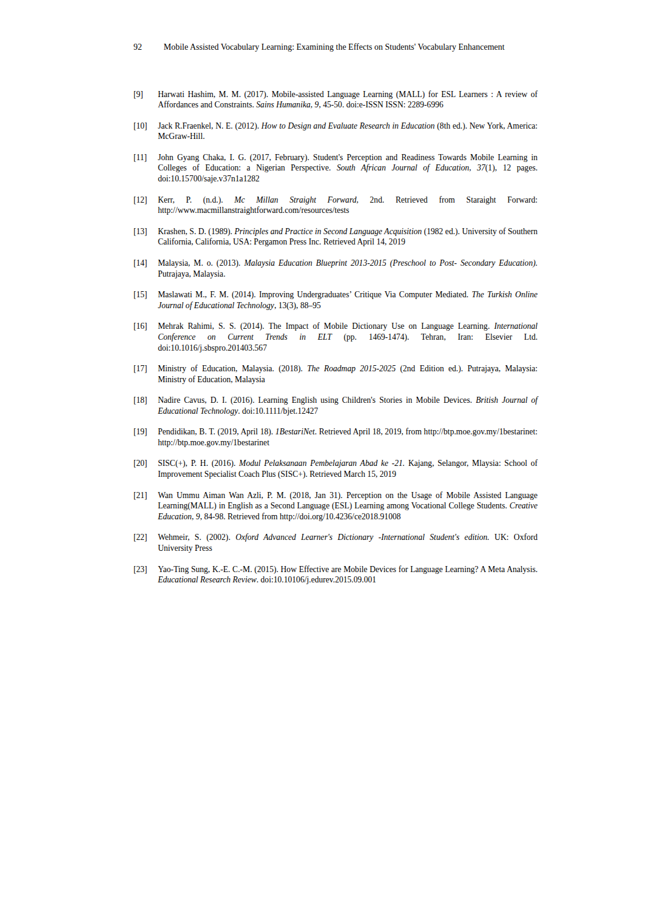92 Mobile Assisted Vocabulary Learning: Examining the Effects on Students' Vocabulary Enhancement
[9] Harwati Hashim, M. M. (2017). Mobile-assisted Language Learning (MALL) for ESL Learners : A review of Affordances and Constraints. Sains Humanika, 9, 45-50. doi:e-ISSN ISSN: 2289-6996
[10] Jack R.Fraenkel, N. E. (2012). How to Design and Evaluate Research in Education (8th ed.). New York, America: McGraw-Hill.
[11] John Gyang Chaka, I. G. (2017, February). Student's Perception and Readiness Towards Mobile Learning in Colleges of Education: a Nigerian Perspective. South African Journal of Education, 37(1), 12 pages. doi:10.15700/saje.v37n1a1282
[12] Kerr, P. (n.d.). Mc Millan Straight Forward, 2nd. Retrieved from Staraight Forward: http://www.macmillanstraightforward.com/resources/tests
[13] Krashen, S. D. (1989). Principles and Practice in Second Language Acquisition (1982 ed.). University of Southern California, California, USA: Pergamon Press Inc. Retrieved April 14, 2019
[14] Malaysia, M. o. (2013). Malaysia Education Blueprint 2013-2015 (Preschool to Post- Secondary Education). Putrajaya, Malaysia.
[15] Maslawati M., F. M. (2014). Improving Undergraduates’ Critique Via Computer Mediated. The Turkish Online Journal of Educational Technology, 13(3), 88–95
[16] Mehrak Rahimi, S. S. (2014). The Impact of Mobile Dictionary Use on Language Learning. International Conference on Current Trends in ELT (pp. 1469-1474). Tehran, Iran: Elsevier Ltd. doi:10.1016/j.sbspro.201403.567
[17] Ministry of Education, Malaysia. (2018). The Roadmap 2015-2025 (2nd Edition ed.). Putrajaya, Malaysia: Ministry of Education, Malaysia
[18] Nadire Cavus, D. I. (2016). Learning English using Children's Stories in Mobile Devices. British Journal of Educational Technology. doi:10.1111/bjet.12427
[19] Pendidikan, B. T. (2019, April 18). 1BestariNet. Retrieved April 18, 2019, from http://btp.moe.gov.my/1bestarinet: http://btp.moe.gov.my/1bestarinet
[20] SISC(+), P. H. (2016). Modul Pelaksanaan Pembelajaran Abad ke -21. Kajang, Selangor, Mlaysia: School of Improvement Specialist Coach Plus (SISC+). Retrieved March 15, 2019
[21] Wan Ummu Aiman Wan Azli, P. M. (2018, Jan 31). Perception on the Usage of Mobile Assisted Language Learning(MALL) in English as a Second Language (ESL) Learning among Vocational College Students. Creative Education, 9, 84-98. Retrieved from http://doi.org/10.4236/ce2018.91008
[22] Wehmeir, S. (2002). Oxford Advanced Learner's Dictionary -International Student's edition. UK: Oxford University Press
[23] Yao-Ting Sung, K.-E. C.-M. (2015). How Effective are Mobile Devices for Language Learning? A Meta Analysis. Educational Research Review. doi:10.10106/j.edurev.2015.09.001